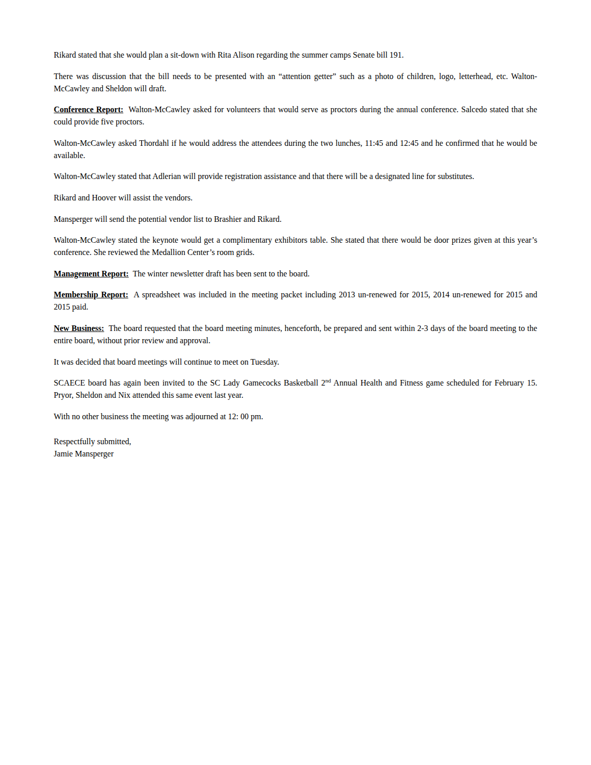Rikard stated that she would plan a sit-down with Rita Alison regarding the summer camps Senate bill 191.
There was discussion that the bill needs to be presented with an “attention getter” such as a photo of children, logo, letterhead, etc. Walton-McCawley and Sheldon will draft.
Conference Report: Walton-McCawley asked for volunteers that would serve as proctors during the annual conference. Salcedo stated that she could provide five proctors.
Walton-McCawley asked Thordahl if he would address the attendees during the two lunches, 11:45 and 12:45 and he confirmed that he would be available.
Walton-McCawley stated that Adlerian will provide registration assistance and that there will be a designated line for substitutes.
Rikard and Hoover will assist the vendors.
Mansperger will send the potential vendor list to Brashier and Rikard.
Walton-McCawley stated the keynote would get a complimentary exhibitors table. She stated that there would be door prizes given at this year’s conference. She reviewed the Medallion Center’s room grids.
Management Report: The winter newsletter draft has been sent to the board.
Membership Report: A spreadsheet was included in the meeting packet including 2013 un-renewed for 2015, 2014 un-renewed for 2015 and 2015 paid.
New Business: The board requested that the board meeting minutes, henceforth, be prepared and sent within 2-3 days of the board meeting to the entire board, without prior review and approval.
It was decided that board meetings will continue to meet on Tuesday.
SCAECE board has again been invited to the SC Lady Gamecocks Basketball 2nd Annual Health and Fitness game scheduled for February 15. Pryor, Sheldon and Nix attended this same event last year.
With no other business the meeting was adjourned at 12: 00 pm.
Respectfully submitted,
Jamie Mansperger